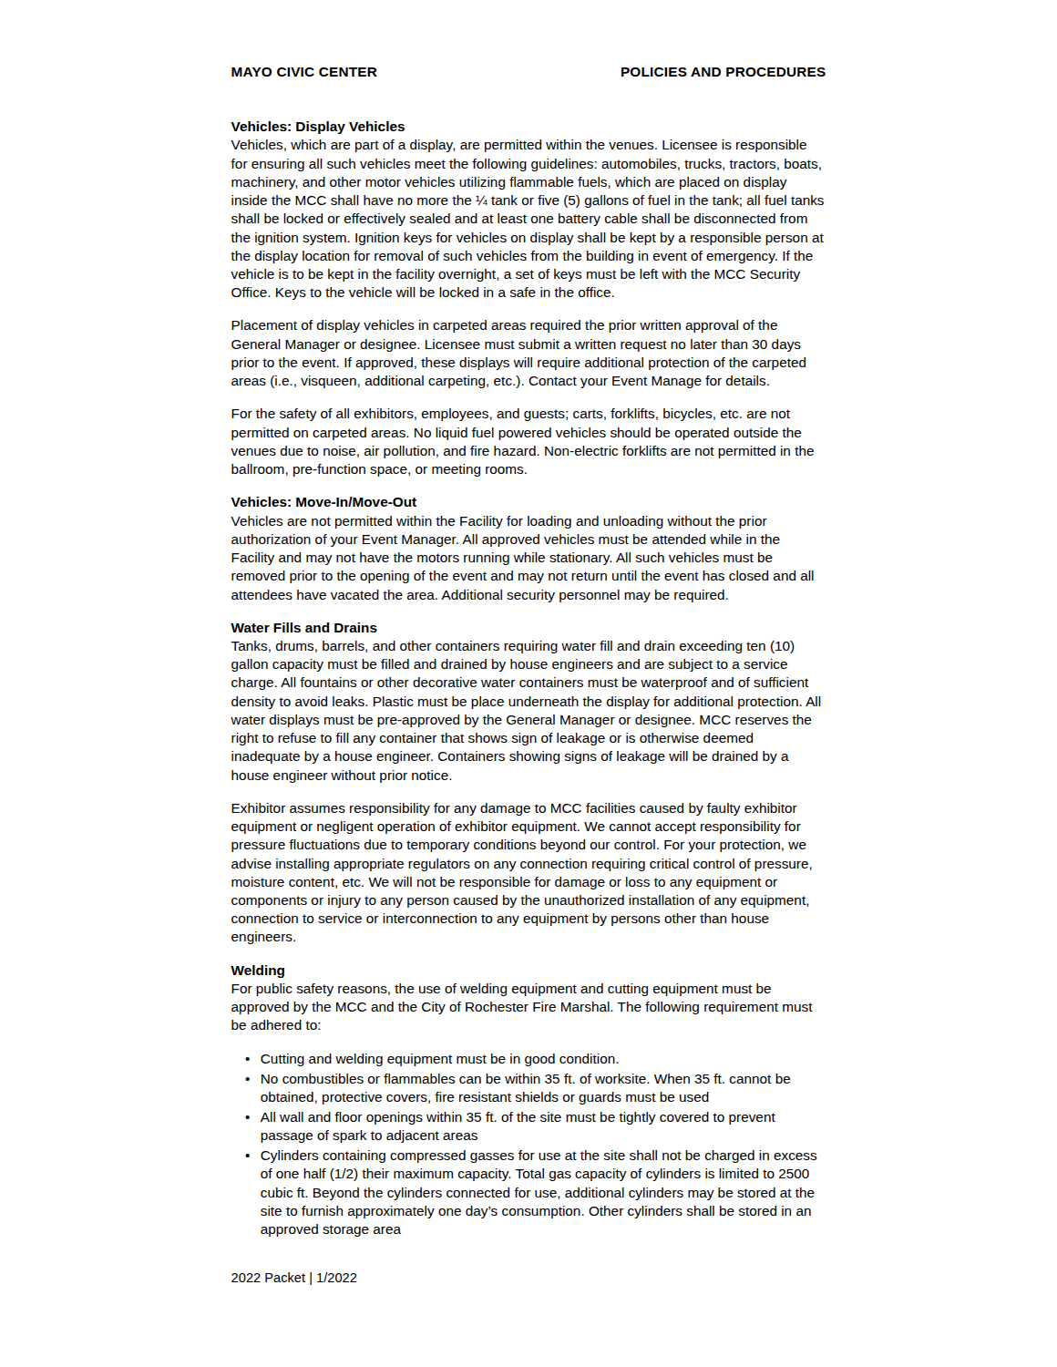MAYO CIVIC CENTER
POLICIES AND PROCEDURES
Vehicles: Display Vehicles
Vehicles, which are part of a display, are permitted within the venues. Licensee is responsible for ensuring all such vehicles meet the following guidelines: automobiles, trucks, tractors, boats, machinery, and other motor vehicles utilizing flammable fuels, which are placed on display inside the MCC shall have no more the ¼ tank or five (5) gallons of fuel in the tank; all fuel tanks shall be locked or effectively sealed and at least one battery cable shall be disconnected from the ignition system. Ignition keys for vehicles on display shall be kept by a responsible person at the display location for removal of such vehicles from the building in event of emergency. If the vehicle is to be kept in the facility overnight, a set of keys must be left with the MCC Security Office. Keys to the vehicle will be locked in a safe in the office.
Placement of display vehicles in carpeted areas required the prior written approval of the General Manager or designee. Licensee must submit a written request no later than 30 days prior to the event. If approved, these displays will require additional protection of the carpeted areas (i.e., visqueen, additional carpeting, etc.). Contact your Event Manage for details.
For the safety of all exhibitors, employees, and guests; carts, forklifts, bicycles, etc. are not permitted on carpeted areas. No liquid fuel powered vehicles should be operated outside the venues due to noise, air pollution, and fire hazard. Non-electric forklifts are not permitted in the ballroom, pre-function space, or meeting rooms.
Vehicles: Move-In/Move-Out
Vehicles are not permitted within the Facility for loading and unloading without the prior authorization of your Event Manager. All approved vehicles must be attended while in the Facility and may not have the motors running while stationary. All such vehicles must be removed prior to the opening of the event and may not return until the event has closed and all attendees have vacated the area. Additional security personnel may be required.
Water Fills and Drains
Tanks, drums, barrels, and other containers requiring water fill and drain exceeding ten (10) gallon capacity must be filled and drained by house engineers and are subject to a service charge. All fountains or other decorative water containers must be waterproof and of sufficient density to avoid leaks. Plastic must be place underneath the display for additional protection. All water displays must be pre-approved by the General Manager or designee. MCC reserves the right to refuse to fill any container that shows sign of leakage or is otherwise deemed inadequate by a house engineer. Containers showing signs of leakage will be drained by a house engineer without prior notice.
Exhibitor assumes responsibility for any damage to MCC facilities caused by faulty exhibitor equipment or negligent operation of exhibitor equipment. We cannot accept responsibility for pressure fluctuations due to temporary conditions beyond our control. For your protection, we advise installing appropriate regulators on any connection requiring critical control of pressure, moisture content, etc. We will not be responsible for damage or loss to any equipment or components or injury to any person caused by the unauthorized installation of any equipment, connection to service or interconnection to any equipment by persons other than house engineers.
Welding
For public safety reasons, the use of welding equipment and cutting equipment must be approved by the MCC and the City of Rochester Fire Marshal. The following requirement must be adhered to:
Cutting and welding equipment must be in good condition.
No combustibles or flammables can be within 35 ft. of worksite. When 35 ft. cannot be obtained, protective covers, fire resistant shields or guards must be used
All wall and floor openings within 35 ft. of the site must be tightly covered to prevent passage of spark to adjacent areas
Cylinders containing compressed gasses for use at the site shall not be charged in excess of one half (1/2) their maximum capacity. Total gas capacity of cylinders is limited to 2500 cubic ft. Beyond the cylinders connected for use, additional cylinders may be stored at the site to furnish approximately one day’s consumption. Other cylinders shall be stored in an approved storage area
2022 Packet | 1/2022